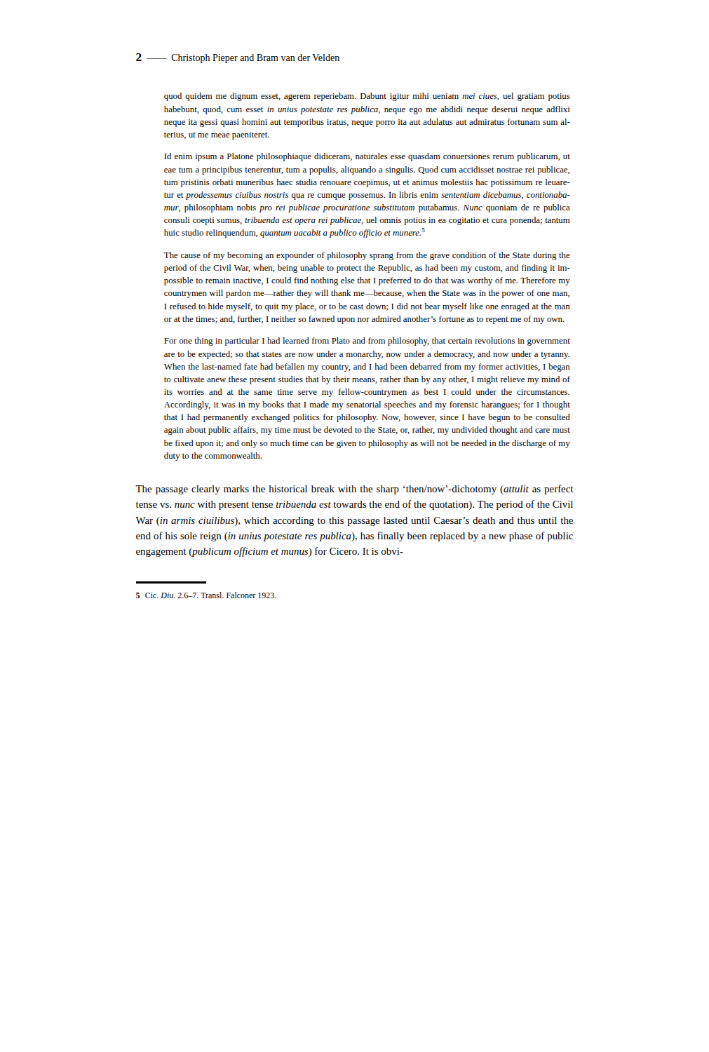2 —— Christoph Pieper and Bram van der Velden
quod quidem me dignum esset, agerem reperiebam. Dabunt igitur mihi ueniam mei ciues, uel gratiam potius habebunt, quod, cum esset in unius potestate res publica, neque ego me abdidi neque deserui neque adflixi neque ita gessi quasi homini aut temporibus iratus, neque porro ita aut adulatus aut admiratus fortunam sum alterius, ut me meae paeniteret.
Id enim ipsum a Platone philosophiaque didiceram, naturales esse quasdam conuersiones rerum publicarum, ut eae tum a principibus tenerentur, tum a populis, aliquando a singulis. Quod cum accidisset nostrae rei publicae, tum pristinis orbati muneribus haec studia renouare coepimus, ut et animus molestiis hac potissimum re leuaretur et prodessemus ciuibus nostris qua re cumque possemus. In libris enim sententiam dicebamus, contionabamur, philosophiam nobis pro rei publicae procuratione substitutam putabamus. Nunc quoniam de re publica consuli coepti sumus, tribuenda est opera rei publicae, uel omnis potius in ea cogitatio et cura ponenda; tantum huic studio relinquendum, quantum uacabit a publico officio et munere.5
The cause of my becoming an expounder of philosophy sprang from the grave condition of the State during the period of the Civil War, when, being unable to protect the Republic, as had been my custom, and finding it impossible to remain inactive, I could find nothing else that I preferred to do that was worthy of me. Therefore my countrymen will pardon me—rather they will thank me—because, when the State was in the power of one man, I refused to hide myself, to quit my place, or to be cast down; I did not bear myself like one enraged at the man or at the times; and, further, I neither so fawned upon nor admired another’s fortune as to repent me of my own.
For one thing in particular I had learned from Plato and from philosophy, that certain revolutions in government are to be expected; so that states are now under a monarchy, now under a democracy, and now under a tyranny. When the last-named fate had befallen my country, and I had been debarred from my former activities, I began to cultivate anew these present studies that by their means, rather than by any other, I might relieve my mind of its worries and at the same time serve my fellow-countrymen as best I could under the circumstances. Accordingly, it was in my books that I made my senatorial speeches and my forensic harangues; for I thought that I had permanently exchanged politics for philosophy. Now, however, since I have begun to be consulted again about public affairs, my time must be devoted to the State, or, rather, my undivided thought and care must be fixed upon it; and only so much time can be given to philosophy as will not be needed in the discharge of my duty to the commonwealth.
The passage clearly marks the historical break with the sharp ‘then/now’-dichotomy (attulit as perfect tense vs. nunc with present tense tribuenda est towards the end of the quotation). The period of the Civil War (in armis ciuilibus), which according to this passage lasted until Caesar’s death and thus until the end of his sole reign (in unius potestate res publica), has finally been replaced by a new phase of public engagement (publicum officium et munus) for Cicero. It is obvi-
5 Cic. Diu. 2.6–7. Transl. Falconer 1923.